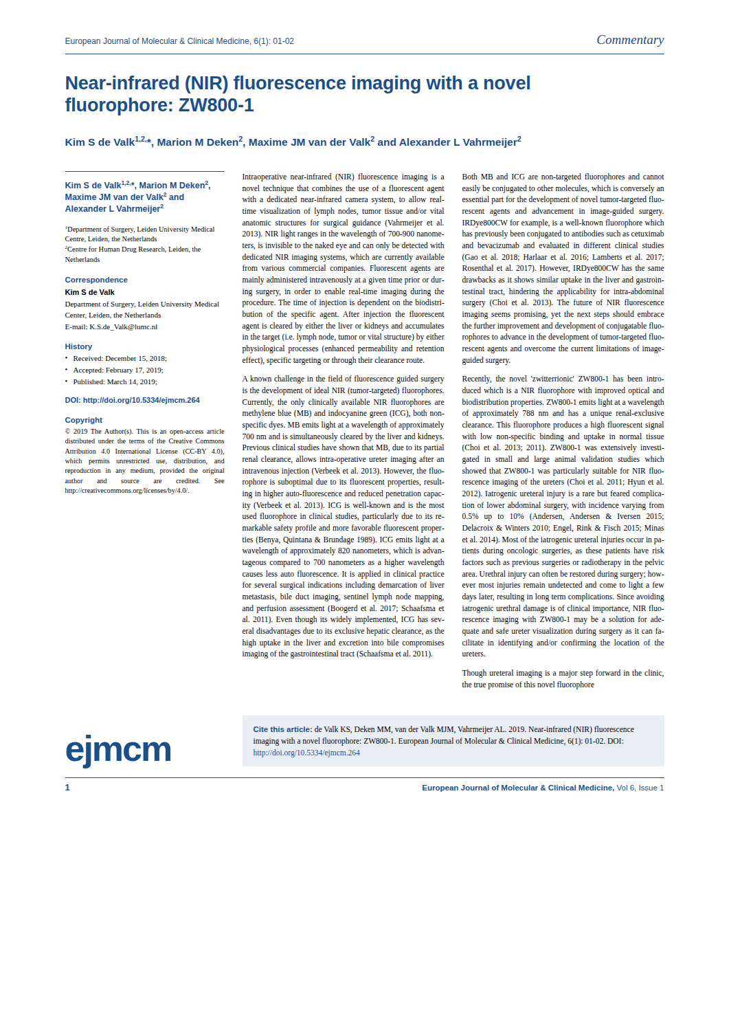European Journal of Molecular & Clinical Medicine, 6(1): 01-02
Commentary
Near-infrared (NIR) fluorescence imaging with a novel
fluorophore: ZW800-1
Kim S de Valk1,2,*, Marion M Deken2, Maxime JM van der Valk2 and Alexander L Vahrmeijer2
Kim S de Valk1,2,*, Marion M Deken2, Maxime JM van der Valk2 and Alexander L Vahrmeijer2
1Department of Surgery, Leiden University Medical Centre, Leiden, the Netherlands
2Centre for Human Drug Research, Leiden, the Netherlands
Correspondence
Kim S de Valk
Department of Surgery, Leiden University Medical Center, Leiden, the Netherlands
E-mail: K.S.de_Valk@lumc.nl
History
Received: December 15, 2018;
Accepted: February 17, 2019;
Published: March 14, 2019;
DOI: http://doi.org/10.5334/ejmcm.264
Copyright
© 2019 The Author(s). This is an open-access article distributed under the terms of the Creative Commons Attribution 4.0 International License (CC-BY 4.0), which permits unrestricted use, distribution, and reproduction in any medium, provided the original author and source are credited. See http://creativecommons.org/licenses/by/4.0/.
Intraoperative near-infrared (NIR) fluorescence imaging is a novel technique that combines the use of a fluorescent agent with a dedicated near-infrared camera system, to allow real-time visualization of lymph nodes, tumor tissue and/or vital anatomic structures for surgical guidance (Vahrmeijer et al. 2013). NIR light ranges in the wavelength of 700-900 nanometers, is invisible to the naked eye and can only be detected with dedicated NIR imaging systems, which are currently available from various commercial companies. Fluorescent agents are mainly administered intravenously at a given time prior or during surgery, in order to enable real-time imaging during the procedure. The time of injection is dependent on the biodistribution of the specific agent. After injection the fluorescent agent is cleared by either the liver or kidneys and accumulates in the target (i.e. lymph node, tumor or vital structure) by either physiological processes (enhanced permeability and retention effect), specific targeting or through their clearance route.
A known challenge in the field of fluorescence guided surgery is the development of ideal NIR (tumor-targeted) fluorophores. Currently, the only clinically available NIR fluorophores are methylene blue (MB) and indocyanine green (ICG), both non-specific dyes. MB emits light at a wavelength of approximately 700 nm and is simultaneously cleared by the liver and kidneys. Previous clinical studies have shown that MB, due to its partial renal clearance, allows intra-operative ureter imaging after an intravenous injection (Verbeek et al. 2013). However, the fluorophore is suboptimal due to its fluorescent properties, resulting in higher auto-fluorescence and reduced penetration capacity (Verbeek et al. 2013). ICG is well-known and is the most used fluorophore in clinical studies, particularly due to its remarkable safety profile and more favorable fluorescent properties (Benya, Quintana & Brundage 1989). ICG emits light at a wavelength of approximately 820 nanometers, which is advantageous compared to 700 nanometers as a higher wavelength causes less auto fluorescence. It is applied in clinical practice for several surgical indications including demarcation of liver metastasis, bile duct imaging, sentinel lymph node mapping, and perfusion assessment (Boogerd et al. 2017; Schaafsma et al. 2011). Even though its widely implemented, ICG has several disadvantages due to its exclusive hepatic clearance, as the high uptake in the liver and excretion into bile compromises imaging of the gastrointestinal tract (Schaafsma et al. 2011).
Both MB and ICG are non-targeted fluorophores and cannot easily be conjugated to other molecules, which is conversely an essential part for the development of novel tumor-targeted fluorescent agents and advancement in image-guided surgery. IRDye800CW for example, is a well-known fluorophore which has previously been conjugated to antibodies such as cetuximab and bevacizumab and evaluated in different clinical studies (Gao et al. 2018; Harlaar et al. 2016; Lamberts et al. 2017; Rosenthal et al. 2017). However, IRDye800CW has the same drawbacks as it shows similar uptake in the liver and gastrointestinal tract, hindering the applicability for intra-abdominal surgery (Choi et al. 2013). The future of NIR fluorescence imaging seems promising, yet the next steps should embrace the further improvement and development of conjugatable fluorophores to advance in the development of tumor-targeted fluorescent agents and overcome the current limitations of image-guided surgery.
Recently, the novel 'zwitterrionic' ZW800-1 has been introduced which is a NIR fluorophore with improved optical and biodistribution properties. ZW800-1 emits light at a wavelength of approximately 788 nm and has a unique renal-exclusive clearance. This fluorophore produces a high fluorescent signal with low non-specific binding and uptake in normal tissue (Choi et al. 2013; 2011). ZW800-1 was extensively investigated in small and large animal validation studies which showed that ZW800-1 was particularly suitable for NIR fluorescence imaging of the ureters (Choi et al. 2011; Hyun et al. 2012). Iatrogenic ureteral injury is a rare but feared complication of lower abdominal surgery, with incidence varying from 0.5% up to 10% (Andersen, Andersen & Iversen 2015; Delacroix & Winters 2010; Engel, Rink & Fisch 2015; Minas et al. 2014). Most of the iatrogenic ureteral injuries occur in patients during oncologic surgeries, as these patients have risk factors such as previous surgeries or radiotherapy in the pelvic area. Urethral injury can often be restored during surgery; however most injuries remain undetected and come to light a few days later, resulting in long term complications. Since avoiding iatrogenic urethral damage is of clinical importance, NIR fluorescence imaging with ZW800-1 may be a solution for adequate and safe ureter visualization during surgery as it can facilitate in identifying and/or confirming the location of the ureters.
Though ureteral imaging is a major step forward in the clinic, the true promise of this novel fluorophore
ejmcm
Cite this article: de Valk KS, Deken MM, van der Valk MJM, Vahrmeijer AL. 2019. Near-infrared (NIR) fluorescence imaging with a novel fluorophore: ZW800-1. European Journal of Molecular & Clinical Medicine, 6(1): 01-02. DOI: http://doi.org/10.5334/ejmcm.264
1
European Journal of Molecular & Clinical Medicine, Vol 6, Issue 1